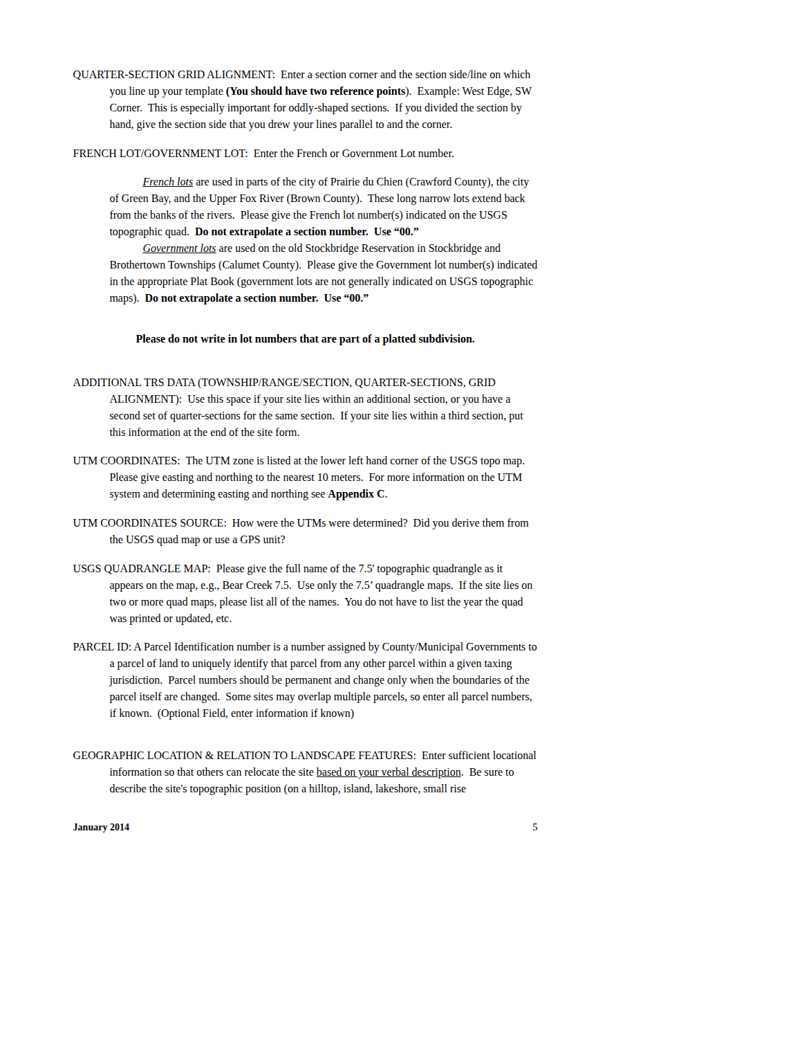QUARTER-SECTION GRID ALIGNMENT: Enter a section corner and the section side/line on which you line up your template (You should have two reference points). Example: West Edge, SW Corner. This is especially important for oddly-shaped sections. If you divided the section by hand, give the section side that you drew your lines parallel to and the corner.
FRENCH LOT/GOVERNMENT LOT: Enter the French or Government Lot number.
French lots are used in parts of the city of Prairie du Chien (Crawford County), the city of Green Bay, and the Upper Fox River (Brown County). These long narrow lots extend back from the banks of the rivers. Please give the French lot number(s) indicated on the USGS topographic quad. Do not extrapolate a section number. Use “00.”
Government lots are used on the old Stockbridge Reservation in Stockbridge and Brothertown Townships (Calumet County). Please give the Government lot number(s) indicated in the appropriate Plat Book (government lots are not generally indicated on USGS topographic maps). Do not extrapolate a section number. Use “00.”
Please do not write in lot numbers that are part of a platted subdivision.
ADDITIONAL TRS DATA (TOWNSHIP/RANGE/SECTION, QUARTER-SECTIONS, GRID ALIGNMENT): Use this space if your site lies within an additional section, or you have a second set of quarter-sections for the same section. If your site lies within a third section, put this information at the end of the site form.
UTM COORDINATES: The UTM zone is listed at the lower left hand corner of the USGS topo map. Please give easting and northing to the nearest 10 meters. For more information on the UTM system and determining easting and northing see Appendix C.
UTM COORDINATES SOURCE: How were the UTMs were determined? Did you derive them from the USGS quad map or use a GPS unit?
USGS QUADRANGLE MAP: Please give the full name of the 7.5' topographic quadrangle as it appears on the map, e.g., Bear Creek 7.5. Use only the 7.5’ quadrangle maps. If the site lies on two or more quad maps, please list all of the names. You do not have to list the year the quad was printed or updated, etc.
PARCEL ID: A Parcel Identification number is a number assigned by County/Municipal Governments to a parcel of land to uniquely identify that parcel from any other parcel within a given taxing jurisdiction. Parcel numbers should be permanent and change only when the boundaries of the parcel itself are changed. Some sites may overlap multiple parcels, so enter all parcel numbers, if known. (Optional Field, enter information if known)
GEOGRAPHIC LOCATION & RELATION TO LANDSCAPE FEATURES: Enter sufficient locational information so that others can relocate the site based on your verbal description. Be sure to describe the site's topographic position (on a hilltop, island, lakeshore, small rise
January 2014 5